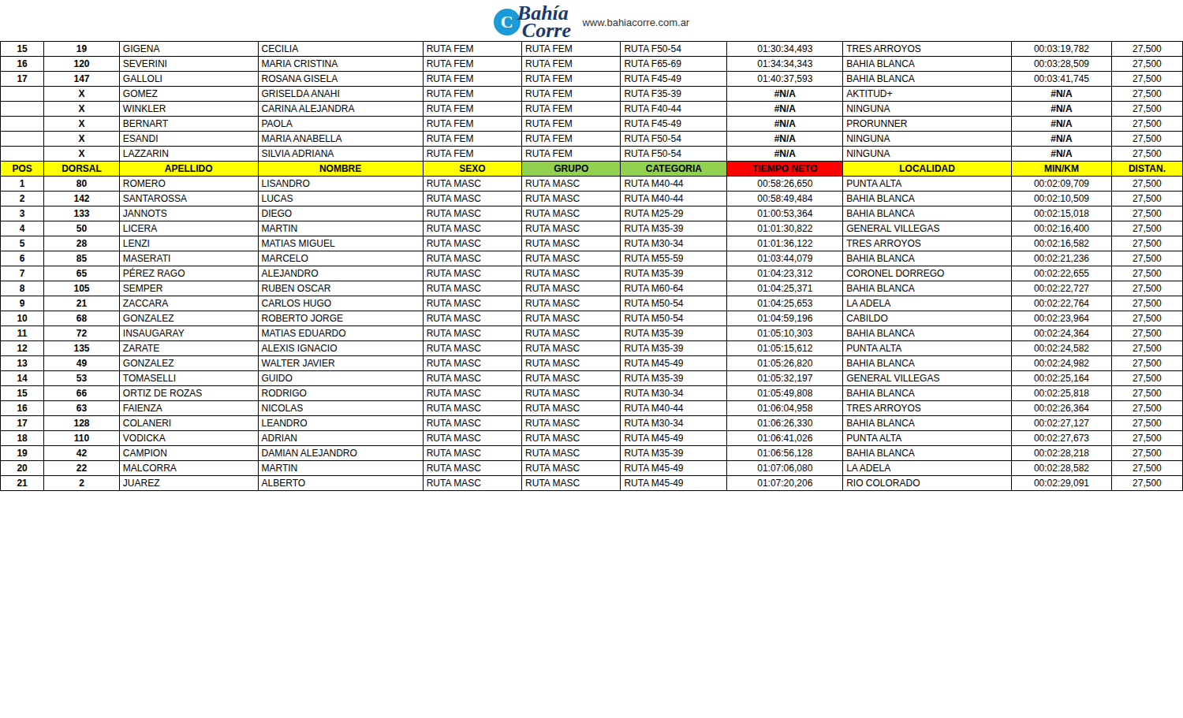CBahía Corre www.bahiacorre.com.ar
| 15 | 19 | GIGENA | CECILIA | RUTA FEM | RUTA FEM | RUTA F50-54 | 01:30:34,493 | TRES ARROYOS | 00:03:19,782 | 27,500 |
| 16 | 120 | SEVERINI | MARIA CRISTINA | RUTA FEM | RUTA FEM | RUTA F65-69 | 01:34:34,343 | BAHIA BLANCA | 00:03:28,509 | 27,500 |
| 17 | 147 | GALLOLI | ROSANA GISELA | RUTA FEM | RUTA FEM | RUTA F45-49 | 01:40:37,593 | BAHIA BLANCA | 00:03:41,745 | 27,500 |
| | X | GOMEZ | GRISELDA ANAHI | RUTA FEM | RUTA FEM | RUTA F35-39 | #N/A | AKTITUD+ | #N/A | 27,500 |
| | X | WINKLER | CARINA ALEJANDRA | RUTA FEM | RUTA FEM | RUTA F40-44 | #N/A | NINGUNA | #N/A | 27,500 |
| | X | BERNART | PAOLA | RUTA FEM | RUTA FEM | RUTA F45-49 | #N/A | PRORUNNER | #N/A | 27,500 |
| | X | ESANDI | MARIA ANABELLA | RUTA FEM | RUTA FEM | RUTA F50-54 | #N/A | NINGUNA | #N/A | 27,500 |
| | X | LAZZARIN | SILVIA ADRIANA | RUTA FEM | RUTA FEM | RUTA F50-54 | #N/A | NINGUNA | #N/A | 27,500 |
| POS | DORSAL | APELLIDO | NOMBRE | SEXO | GRUPO | CATEGORIA | TIEMPO NETO | LOCALIDAD | MIN/KM | DISTAN. |
| 1 | 80 | ROMERO | LISANDRO | RUTA MASC | RUTA MASC | RUTA M40-44 | 00:58:26,650 | PUNTA ALTA | 00:02:09,709 | 27,500 |
| 2 | 142 | SANTAROSSA | LUCAS | RUTA MASC | RUTA MASC | RUTA M40-44 | 00:58:49,484 | BAHIA BLANCA | 00:02:10,509 | 27,500 |
| 3 | 133 | JANNOTS | DIEGO | RUTA MASC | RUTA MASC | RUTA M25-29 | 01:00:53,364 | BAHIA BLANCA | 00:02:15,018 | 27,500 |
| 4 | 50 | LICERA | MARTIN | RUTA MASC | RUTA MASC | RUTA M35-39 | 01:01:30,822 | GENERAL VILLEGAS | 00:02:16,400 | 27,500 |
| 5 | 28 | LENZI | MATIAS MIGUEL | RUTA MASC | RUTA MASC | RUTA M30-34 | 01:01:36,122 | TRES ARROYOS | 00:02:16,582 | 27,500 |
| 6 | 85 | MASERATI | MARCELO | RUTA MASC | RUTA MASC | RUTA M55-59 | 01:03:44,079 | BAHIA BLANCA | 00:02:21,236 | 27,500 |
| 7 | 65 | PÉREZ RAGO | ALEJANDRO | RUTA MASC | RUTA MASC | RUTA M35-39 | 01:04:23,312 | CORONEL DORREGO | 00:02:22,655 | 27,500 |
| 8 | 105 | SEMPER | RUBEN OSCAR | RUTA MASC | RUTA MASC | RUTA M60-64 | 01:04:25,371 | BAHIA BLANCA | 00:02:22,727 | 27,500 |
| 9 | 21 | ZACCARA | CARLOS HUGO | RUTA MASC | RUTA MASC | RUTA M50-54 | 01:04:25,653 | LA ADELA | 00:02:22,764 | 27,500 |
| 10 | 68 | GONZALEZ | ROBERTO JORGE | RUTA MASC | RUTA MASC | RUTA M50-54 | 01:04:59,196 | CABILDO | 00:02:23,964 | 27,500 |
| 11 | 72 | INSAUGARAY | MATIAS EDUARDO | RUTA MASC | RUTA MASC | RUTA M35-39 | 01:05:10,303 | BAHIA BLANCA | 00:02:24,364 | 27,500 |
| 12 | 135 | ZARATE | ALEXIS IGNACIO | RUTA MASC | RUTA MASC | RUTA M35-39 | 01:05:15,612 | PUNTA ALTA | 00:02:24,582 | 27,500 |
| 13 | 49 | GONZALEZ | WALTER JAVIER | RUTA MASC | RUTA MASC | RUTA M45-49 | 01:05:26,820 | BAHIA BLANCA | 00:02:24,982 | 27,500 |
| 14 | 53 | TOMASELLI | GUIDO | RUTA MASC | RUTA MASC | RUTA M35-39 | 01:05:32,197 | GENERAL VILLEGAS | 00:02:25,164 | 27,500 |
| 15 | 66 | ORTIZ DE ROZAS | RODRIGO | RUTA MASC | RUTA MASC | RUTA M30-34 | 01:05:49,808 | BAHIA BLANCA | 00:02:25,818 | 27,500 |
| 16 | 63 | FAIENZA | NICOLAS | RUTA MASC | RUTA MASC | RUTA M40-44 | 01:06:04,958 | TRES ARROYOS | 00:02:26,364 | 27,500 |
| 17 | 128 | COLANERI | LEANDRO | RUTA MASC | RUTA MASC | RUTA M30-34 | 01:06:26,330 | BAHIA BLANCA | 00:02:27,127 | 27,500 |
| 18 | 110 | VODICKA | ADRIAN | RUTA MASC | RUTA MASC | RUTA M45-49 | 01:06:41,026 | PUNTA ALTA | 00:02:27,673 | 27,500 |
| 19 | 42 | CAMPION | DAMIAN ALEJANDRO | RUTA MASC | RUTA MASC | RUTA M35-39 | 01:06:56,128 | BAHIA BLANCA | 00:02:28,218 | 27,500 |
| 20 | 22 | MALCORRA | MARTIN | RUTA MASC | RUTA MASC | RUTA M45-49 | 01:07:06,080 | LA ADELA | 00:02:28,582 | 27,500 |
| 21 | 2 | JUAREZ | ALBERTO | RUTA MASC | RUTA MASC | RUTA M45-49 | 01:07:20,206 | RIO COLORADO | 00:02:29,091 | 27,500 |